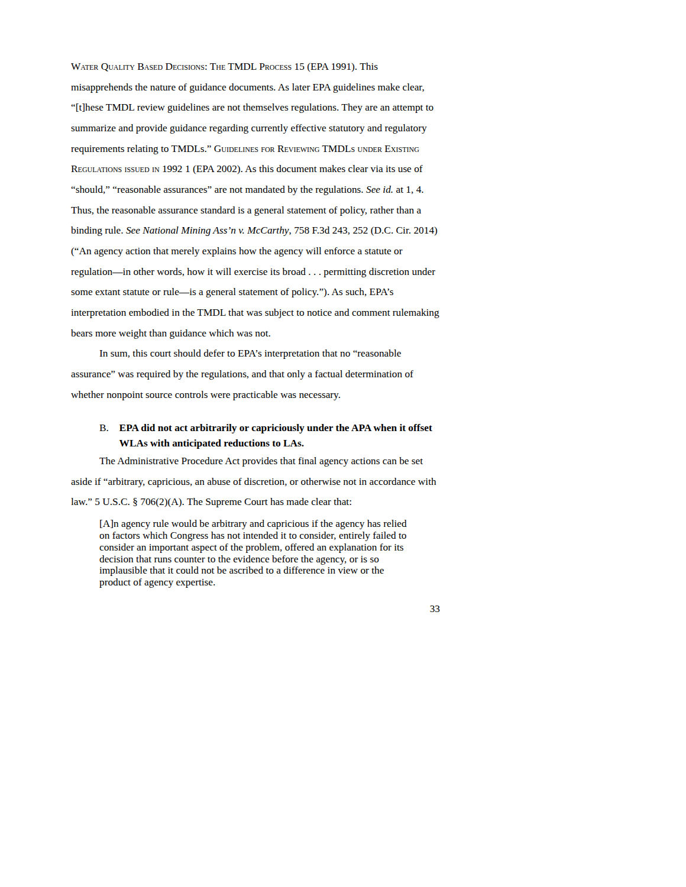Water Quality Based Decisions: The TMDL Process 15 (EPA 1991). This misapprehends the nature of guidance documents. As later EPA guidelines make clear, “[t]hese TMDL review guidelines are not themselves regulations. They are an attempt to summarize and provide guidance regarding currently effective statutory and regulatory requirements relating to TMDLs.” Guidelines for Reviewing TMDLs under Existing Regulations issued in 1992 1 (EPA 2002). As this document makes clear via its use of “should,” “reasonable assurances” are not mandated by the regulations. See id. at 1, 4. Thus, the reasonable assurance standard is a general statement of policy, rather than a binding rule. See National Mining Ass’n v. McCarthy, 758 F.3d 243, 252 (D.C. Cir. 2014) (“An agency action that merely explains how the agency will enforce a statute or regulation—in other words, how it will exercise its broad . . . permitting discretion under some extant statute or rule—is a general statement of policy.”). As such, EPA’s interpretation embodied in the TMDL that was subject to notice and comment rulemaking bears more weight than guidance which was not.
In sum, this court should defer to EPA’s interpretation that no “reasonable assurance” was required by the regulations, and that only a factual determination of whether nonpoint source controls were practicable was necessary.
B. EPA did not act arbitrarily or capriciously under the APA when it offset WLAs with anticipated reductions to LAs.
The Administrative Procedure Act provides that final agency actions can be set aside if “arbitrary, capricious, an abuse of discretion, or otherwise not in accordance with law.” 5 U.S.C. § 706(2)(A). The Supreme Court has made clear that:
[A]n agency rule would be arbitrary and capricious if the agency has relied on factors which Congress has not intended it to consider, entirely failed to consider an important aspect of the problem, offered an explanation for its decision that runs counter to the evidence before the agency, or is so implausible that it could not be ascribed to a difference in view or the product of agency expertise.
33